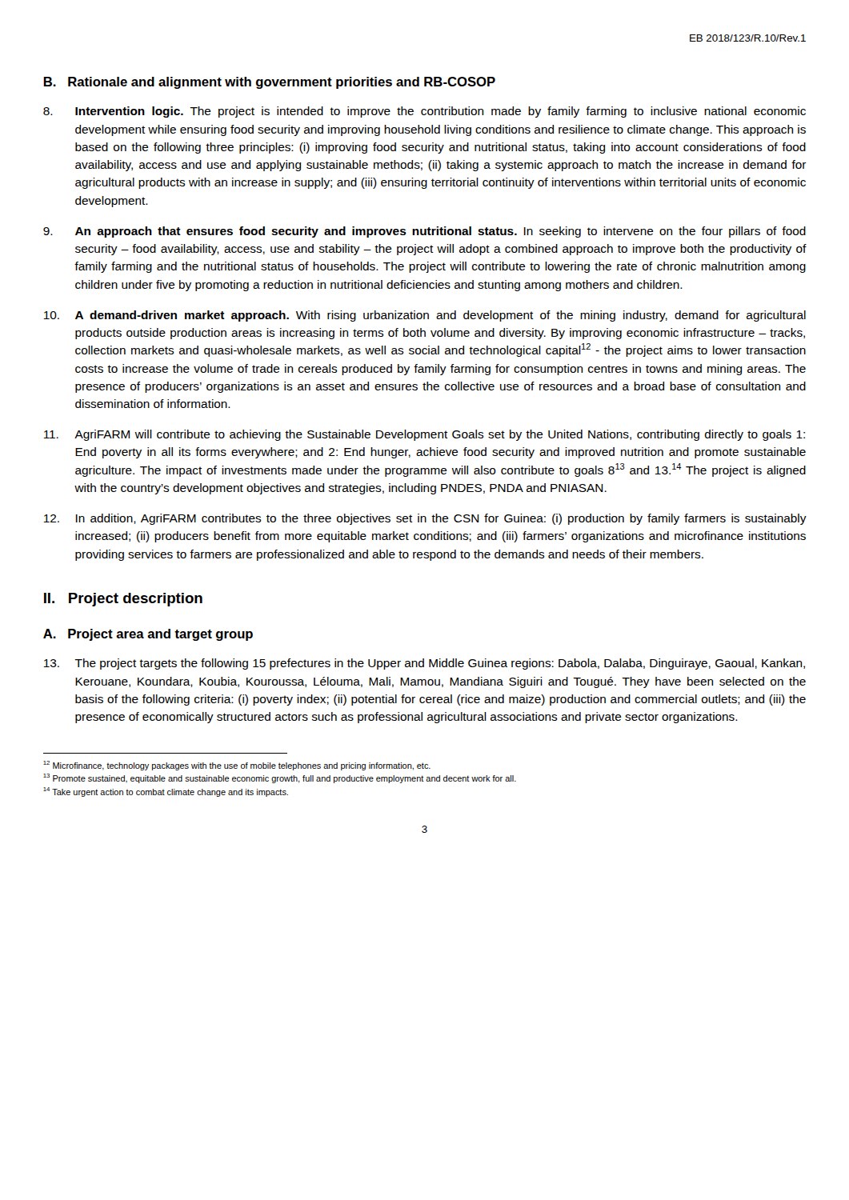EB 2018/123/R.10/Rev.1
B. Rationale and alignment with government priorities and RB-COSOP
8.
Intervention logic. The project is intended to improve the contribution made by family farming to inclusive national economic development while ensuring food security and improving household living conditions and resilience to climate change. This approach is based on the following three principles: (i) improving food security and nutritional status, taking into account considerations of food availability, access and use and applying sustainable methods; (ii) taking a systemic approach to match the increase in demand for agricultural products with an increase in supply; and (iii) ensuring territorial continuity of interventions within territorial units of economic development.
9.
An approach that ensures food security and improves nutritional status. In seeking to intervene on the four pillars of food security – food availability, access, use and stability – the project will adopt a combined approach to improve both the productivity of family farming and the nutritional status of households. The project will contribute to lowering the rate of chronic malnutrition among children under five by promoting a reduction in nutritional deficiencies and stunting among mothers and children.
10.
A demand-driven market approach. With rising urbanization and development of the mining industry, demand for agricultural products outside production areas is increasing in terms of both volume and diversity. By improving economic infrastructure – tracks, collection markets and quasi-wholesale markets, as well as social and technological capital12 - the project aims to lower transaction costs to increase the volume of trade in cereals produced by family farming for consumption centres in towns and mining areas. The presence of producers’ organizations is an asset and ensures the collective use of resources and a broad base of consultation and dissemination of information.
11.
AgriFARM will contribute to achieving the Sustainable Development Goals set by the United Nations, contributing directly to goals 1: End poverty in all its forms everywhere; and 2: End hunger, achieve food security and improved nutrition and promote sustainable agriculture. The impact of investments made under the programme will also contribute to goals 813 and 13.14 The project is aligned with the country’s development objectives and strategies, including PNDES, PNDA and PNIASAN.
12.
In addition, AgriFARM contributes to the three objectives set in the CSN for Guinea: (i) production by family farmers is sustainably increased; (ii) producers benefit from more equitable market conditions; and (iii) farmers’ organizations and microfinance institutions providing services to farmers are professionalized and able to respond to the demands and needs of their members.
II. Project description
A. Project area and target group
13.
The project targets the following 15 prefectures in the Upper and Middle Guinea regions: Dabola, Dalaba, Dinguiraye, Gaoual, Kankan, Kerouane, Koundara, Koubia, Kouroussa, Lélouma, Mali, Mamou, Mandiana Siguiri and Tougué. They have been selected on the basis of the following criteria: (i) poverty index; (ii) potential for cereal (rice and maize) production and commercial outlets; and (iii) the presence of economically structured actors such as professional agricultural associations and private sector organizations.
12 Microfinance, technology packages with the use of mobile telephones and pricing information, etc.
13 Promote sustained, equitable and sustainable economic growth, full and productive employment and decent work for all.
14 Take urgent action to combat climate change and its impacts.
3